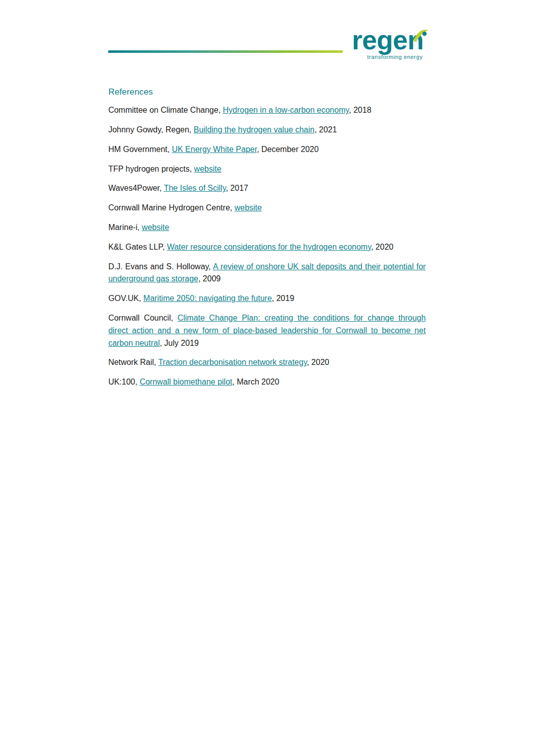regen
transforming energy
References
Committee on Climate Change, Hydrogen in a low-carbon economy, 2018
Johnny Gowdy, Regen, Building the hydrogen value chain, 2021
HM Government, UK Energy White Paper, December 2020
TFP hydrogen projects, website
Waves4Power, The Isles of Scilly, 2017
Cornwall Marine Hydrogen Centre, website
Marine-i, website
K&L Gates LLP, Water resource considerations for the hydrogen economy, 2020
D.J. Evans and S. Holloway, A review of onshore UK salt deposits and their potential for underground gas storage, 2009
GOV.UK, Maritime 2050: navigating the future, 2019
Cornwall Council, Climate Change Plan: creating the conditions for change through direct action and a new form of place-based leadership for Cornwall to become net carbon neutral, July 2019
Network Rail, Traction decarbonisation network strategy, 2020
UK:100, Cornwall biomethane pilot, March 2020